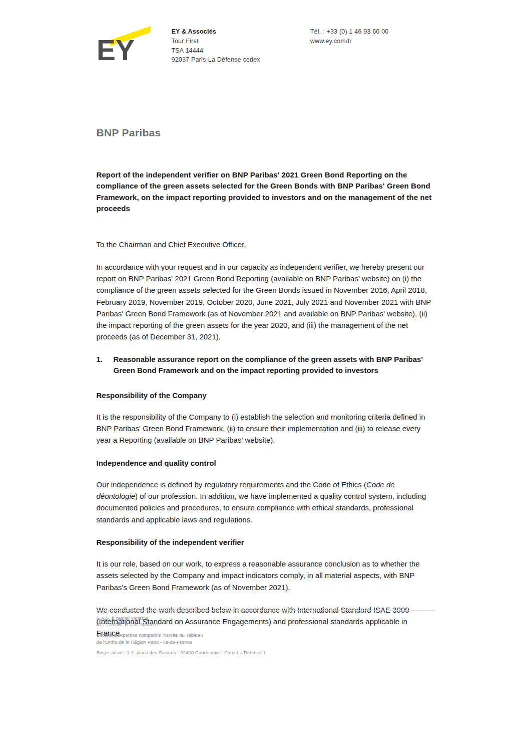EY
EY & Associés
Tour First
TSA 14444
92037 Paris-La Défense cedex
Tél. : +33 (0) 1 46 93 60 00
www.ey.com/fr
BNP Paribas
Report of the independent verifier on BNP Paribas' 2021 Green Bond Reporting on the compliance of the green assets selected for the Green Bonds with BNP Paribas' Green Bond Framework, on the impact reporting provided to investors and on the management of the net proceeds
To the Chairman and Chief Executive Officer,
In accordance with your request and in our capacity as independent verifier, we hereby present our report on BNP Paribas' 2021 Green Bond Reporting (available on BNP Paribas' website) on (i) the compliance of the green assets selected for the Green Bonds issued in November 2016, April 2018, February 2019, November 2019, October 2020, June 2021, July 2021 and November 2021 with BNP Paribas' Green Bond Framework (as of November 2021 and available on BNP Paribas' website), (ii) the impact reporting of the green assets for the year 2020, and (iii) the management of the net proceeds (as of December 31, 2021).
Reasonable assurance report on the compliance of the green assets with BNP Paribas' Green Bond Framework and on the impact reporting provided to investors
Responsibility of the Company
It is the responsibility of the Company to (i) establish the selection and monitoring criteria defined in BNP Paribas' Green Bond Framework, (ii) to ensure their implementation and (iii) to release every year a Reporting (available on BNP Paribas' website).
Independence and quality control
Our independence is defined by regulatory requirements and the Code of Ethics (Code de déontologie) of our profession. In addition, we have implemented a quality control system, including documented policies and procedures, to ensure compliance with ethical standards, professional standards and applicable laws and regulations.
Responsibility of the independent verifier
It is our role, based on our work, to express a reasonable assurance conclusion as to whether the assets selected by the Company and impact indicators comply, in all material aspects, with BNP Paribas's Green Bond Framework (as of November 2021).
We conducted the work described below in accordance with International Standard ISAE 3000 (International Standard on Assurance Engagements) and professional standards applicable in France.
S.A.S. à capital variable
817 723 687 R.C.S. Nanterre
Société d'expertise comptable inscrite au Tableau
de l'Ordre de la Région Paris - Ile-de-France
Siège social : 1-2, place des Saisons - 92400 Courbevoie - Paris-La Défense 1